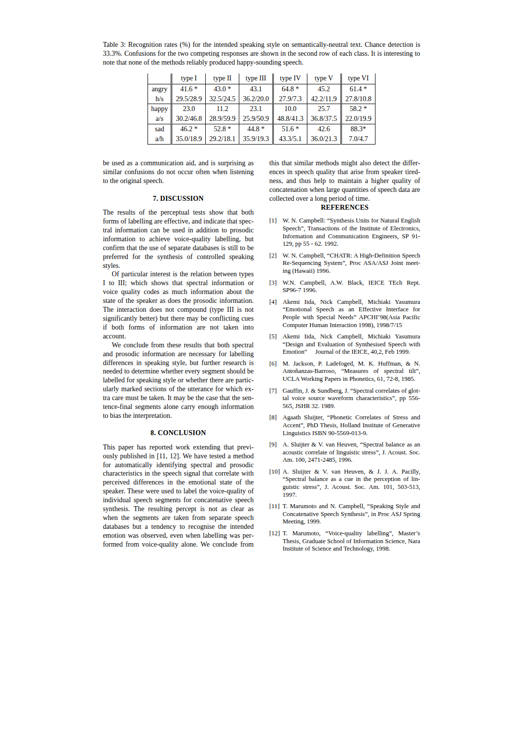Table 3: Recognition rates (%) for the intended speaking style on semantically-neutral text. Chance detection is 33.3%. Confusions for the two competing responses are shown in the second row of each class. It is interesting to note that none of the methods reliably produced happy-sounding speech.
| | type I | type II | type III | type IV | type V | type VI |
| angry | 41.6 * | 43.0 * | 43.1 | 64.8 * | 45.2 | 61.4 * |
| h/s | 29.5/28.9 | 32.5/24.5 | 36.2/20.0 | 27.9/7.3 | 42.2/11.9 | 27.8/10.8 |
| happy | 23.0 | 11.2 | 23.1 | 10.0 | 25.7 | 58.2 * |
| a/s | 30.2/46.8 | 28.9/59.9 | 25.9/50.9 | 48.8/41.3 | 36.8/37.5 | 22.0/19.9 |
| sad | 46.2 * | 52.8 * | 44.8 * | 51.6 * | 42.6 | 88.3* |
| a/h | 35.0/18.9 | 29.2/18.1 | 35.9/19.3 | 43.3/5.1 | 36.0/21.3 | 7.0/4.7 |
be used as a communication aid, and is surprising as similar confusions do not occur often when listening to the original speech.
7. Discussion
The results of the perceptual tests show that both forms of labelling are effective, and indicate that spectral information can be used in addition to prosodic information to achieve voice-quality labelling, but confirm that the use of separate databases is still to be preferred for the synthesis of controlled speaking styles.
Of particular interest is the relation between types I to III; which shows that spectral information or voice quality codes as much information about the state of the speaker as does the prosodic information. The interaction does not compound (type III is not significantly better) but there may be conflicting cues if both forms of information are not taken into account.
We conclude from these results that both spectral and prosodic information are necessary for labelling differences in speaking style, but further research is needed to determine whether every segment should be labelled for speaking style or whether there are particularly marked sections of the utterance for which extra care must be taken. It may be the case that the sentence-final segments alone carry enough information to bias the interpretation.
8. Conclusion
This paper has reported work extending that previously published in [11, 12]. We have tested a method for automatically identifying spectral and prosodic characteristics in the speech signal that correlate with perceived differences in the emotional state of the speaker. These were used to label the voice-quality of individual speech segments for concatenative speech synthesis. The resulting percept is not as clear as when the segments are taken from separate speech databases but a tendency to recognise the intended emotion was observed, even when labelling was performed from voice-quality alone. We conclude from this that similar methods might also detect the differences in speech quality that arise from speaker tiredness, and thus help to maintain a higher quality of concatenation when large quantities of speech data are collected over a long period of time.
REFERENCES
[1] W. N. Campbell: “Synthesis Units for Natural English Speech”, Transactions of the Institute of Electronics, Information and Communication Engineers, SP 91-129, pp 55 - 62. 1992.
[2] W. N. Campbell, “CHATR: A High-Definition Speech Re-Sequencing System”, Proc ASA/ASJ Joint meeting (Hawaii) 1996.
[3] W.N. Campbell, A.W. Black, IEICE TEch Rept. SP96-7 1996.
[4] Akemi Iida, Nick Campbell, Michiaki Yasumura “Emotional Speech as an Effective Interface for People with Special Needs” APCHI’98(Asia Pacific Computer Human Interaction 1998), 1998/7/15
[5] Akemi Iida, Nick Campbell, Michiaki Yasumura “Design and Evaluation of Synthesised Speech with Emotion”　 Journal of the IEICE, 40,2, Feb 1999.
[6] M. Jackson, P. Ladefoged, M. K. Huffman, & N. Antoñanzas-Barroso, “Measures of spectral tilt”, UCLA Working Papers in Phonetics, 61, 72-8, 1985.
[7] Gauffin, J. & Sundberg, J. “Spectral correlates of glottal voice source waveform characteristics”, pp 556-565, JSHR 32. 1989.
[8] Agaath Sluijter, “Phonetic Correlates of Stress and Accent”, PhD Thesis, Holland Institute of Generative Linguistics ISBN 90-5569-013-9.
[9] A. Sluijter & V. van Heuven, “Spectral balance as an acoustic correlate of linguistic stress”, J. Acoust. Soc. Am. 100, 2471-2485, 1996.
[10] A. Sluijter & V. van Heuven, & J. J. A. Pacilly, “Spectral balance as a cue in the perception of linguistic stress”, J. Acoust. Soc. Am. 101, 503-513, 1997.
[11] T. Marumoto and N. Campbell, “Speaking Style and Concatenative Speech Synthesis”, in Proc ASJ Spring Meeting, 1999.
[12] T. Marumoto, “Voice-quality labelling”, Master’s Thesis, Graduate School of Information Science, Nara Institute of Science and Technology, 1998.